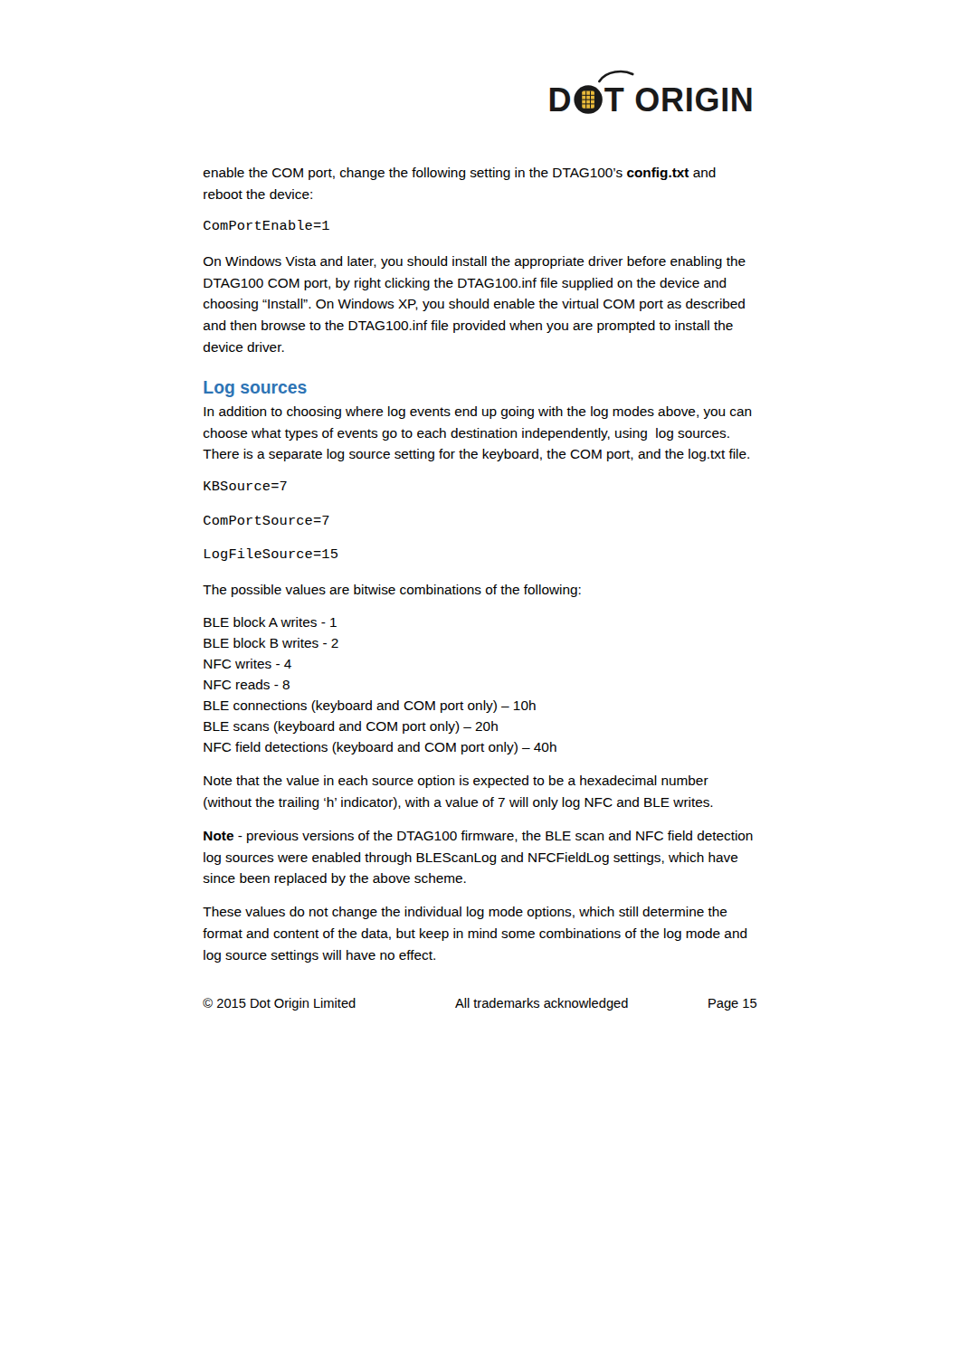D T ORIGIN
enable the COM port, change the following setting in the DTAG100’s config.txt and reboot the device:
ComPortEnable=1
On Windows Vista and later, you should install the appropriate driver before enabling the DTAG100 COM port, by right clicking the DTAG100.inf file supplied on the device and choosing “Install”. On Windows XP, you should enable the virtual COM port as described and then browse to the DTAG100.inf file provided when you are prompted to install the device driver.
Log sources
In addition to choosing where log events end up going with the log modes above, you can choose what types of events go to each destination independently, using log sources. There is a separate log source setting for the keyboard, the COM port, and the log.txt file.
KBSource=7
ComPortSource=7
LogFileSource=15
The possible values are bitwise combinations of the following:
BLE block A writes - 1
BLE block B writes - 2
NFC writes - 4
NFC reads - 8
BLE connections (keyboard and COM port only) – 10h
BLE scans (keyboard and COM port only) – 20h
NFC field detections (keyboard and COM port only) – 40h
Note that the value in each source option is expected to be a hexadecimal number (without the trailing ‘h’ indicator), with a value of 7 will only log NFC and BLE writes.
Note - previous versions of the DTAG100 firmware, the BLE scan and NFC field detection log sources were enabled through BLEScanLog and NFCFieldLog settings, which have since been replaced by the above scheme.
These values do not change the individual log mode options, which still determine the format and content of the data, but keep in mind some combinations of the log mode and log source settings will have no effect.
© 2015 Dot Origin Limited
All trademarks acknowledged
Page 15